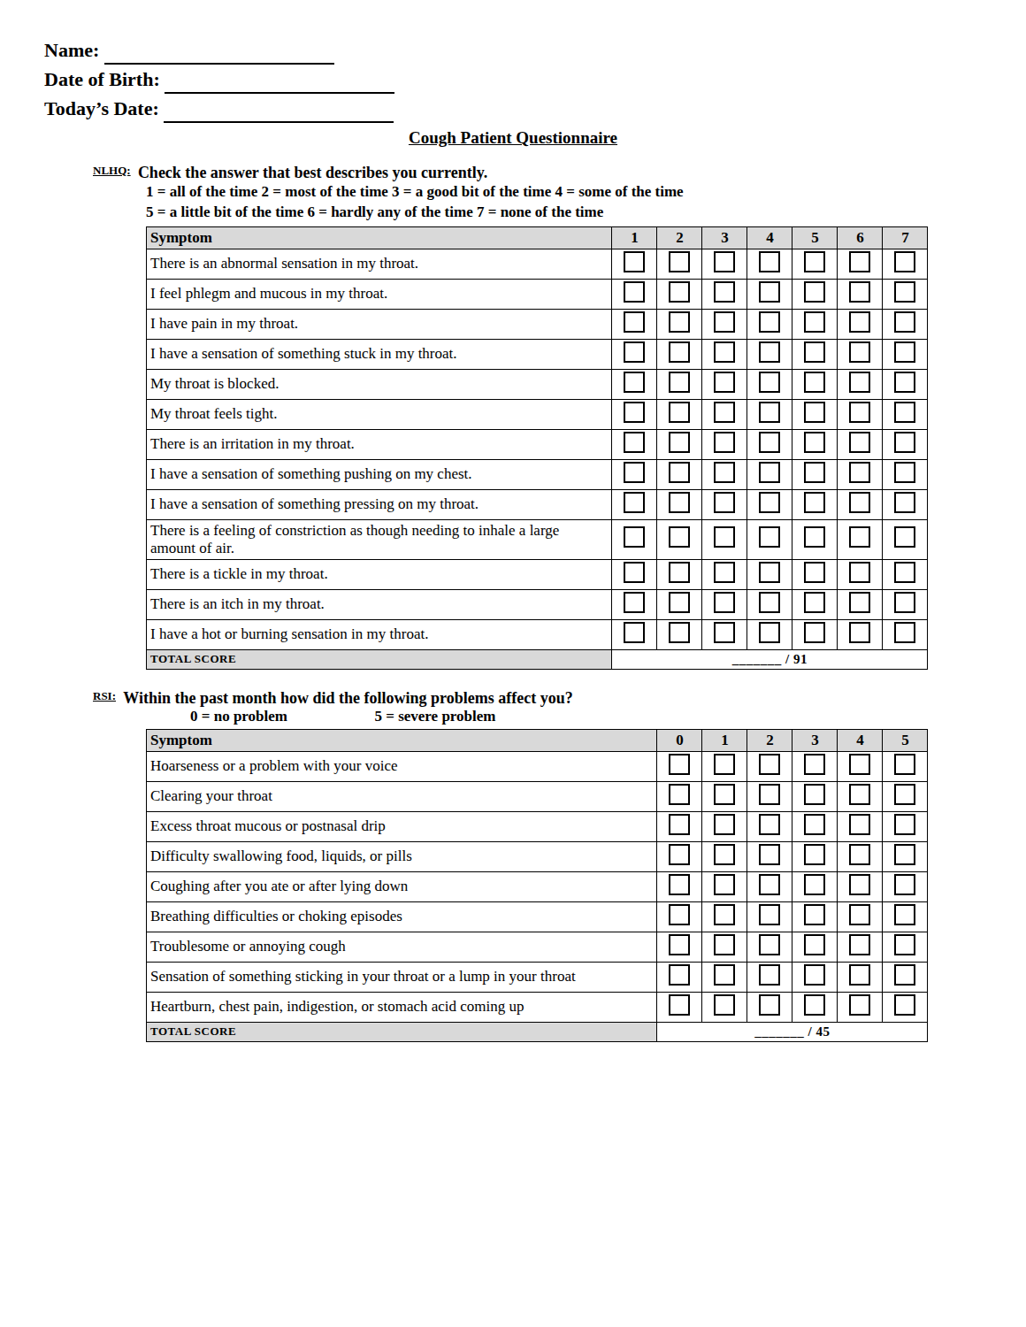Name:
Date of Birth:
Today’s Date:
Cough Patient Questionnaire
NLHQ: Check the answer that best describes you currently.
1 = all of the time 2 = most of the time 3 = a good bit of the time 4 = some of the time
5 = a little bit of the time 6 = hardly any of the time 7 = none of the time
| Symptom | 1 | 2 | 3 | 4 | 5 | 6 | 7 |
| --- | --- | --- | --- | --- | --- | --- | --- |
| There is an abnormal sensation in my throat. | | | | | | | |
| I feel phlegm and mucous in my throat. | | | | | | | |
| I have pain in my throat. | | | | | | | |
| I have a sensation of something stuck in my throat. | | | | | | | |
| My throat is blocked. | | | | | | | |
| My throat feels tight. | | | | | | | |
| There is an irritation in my throat. | | | | | | | |
| I have a sensation of something pushing on my chest. | | | | | | | |
| I have a sensation of something pressing on my throat. | | | | | | | |
| There is a feeling of constriction as though needing to inhale a large amount of air. | | | | | | | |
| There is a tickle in my throat. | | | | | | | |
| There is an itch in my throat. | | | | | | | |
| I have a hot or burning sensation in my throat. | | | | | | | |
| TOTAL SCORE | _______ / 91 |
RSI: Within the past month how did the following problems affect you?
0 = no problem 5 = severe problem
| Symptom | 0 | 1 | 2 | 3 | 4 | 5 |
| --- | --- | --- | --- | --- | --- | --- |
| Hoarseness or a problem with your voice | | | | | | |
| Clearing your throat | | | | | | |
| Excess throat mucous or postnasal drip | | | | | | |
| Difficulty swallowing food, liquids, or pills | | | | | | |
| Coughing after you ate or after lying down | | | | | | |
| Breathing difficulties or choking episodes | | | | | | |
| Troublesome or annoying cough | | | | | | |
| Sensation of something sticking in your throat or a lump in your throat | | | | | | |
| Heartburn, chest pain, indigestion, or stomach acid coming up | | | | | | |
| TOTAL SCORE | _______ / 45 |